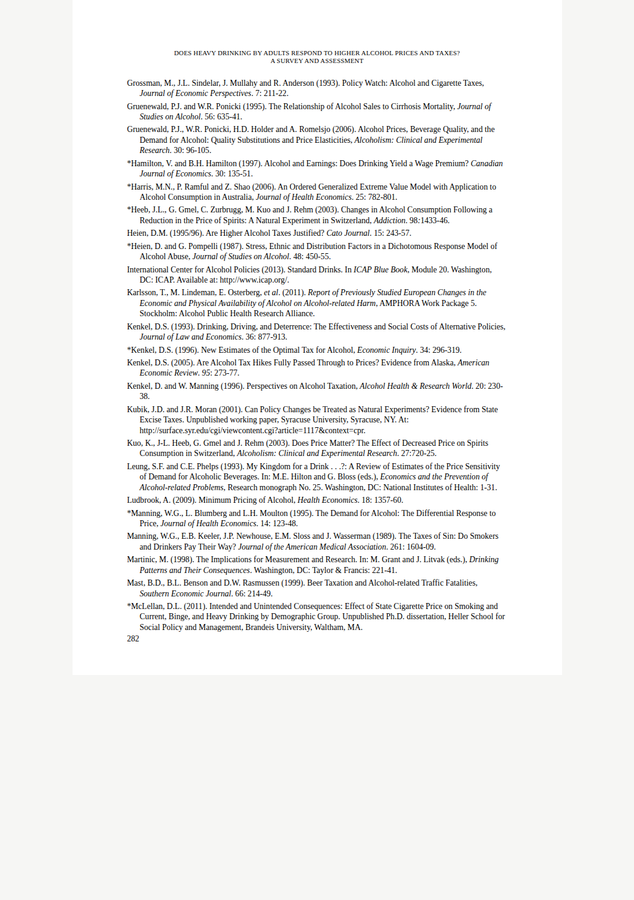Does Heavy Drinking by Adults Respond to Higher Alcohol Prices and Taxes?
A Survey and Assessment
Grossman, M., J.L. Sindelar, J. Mullahy and R. Anderson (1993). Policy Watch: Alcohol and Cigarette Taxes, Journal of Economic Perspectives. 7: 211-22.
Gruenewald, P.J. and W.R. Ponicki (1995). The Relationship of Alcohol Sales to Cirrhosis Mortality, Journal of Studies on Alcohol. 56: 635-41.
Gruenewald, P.J., W.R. Ponicki, H.D. Holder and A. Romelsjo (2006). Alcohol Prices, Beverage Quality, and the Demand for Alcohol: Quality Substitutions and Price Elasticities, Alcoholism: Clinical and Experimental Research. 30: 96-105.
*Hamilton, V. and B.H. Hamilton (1997). Alcohol and Earnings: Does Drinking Yield a Wage Premium? Canadian Journal of Economics. 30: 135-51.
*Harris, M.N., P. Ramful and Z. Shao (2006). An Ordered Generalized Extreme Value Model with Application to Alcohol Consumption in Australia, Journal of Health Economics. 25: 782-801.
*Heeb, J.L., G. Gmel, C. Zurbrugg, M. Kuo and J. Rehm (2003). Changes in Alcohol Consumption Following a Reduction in the Price of Spirits: A Natural Experiment in Switzerland, Addiction. 98: 1433-46.
Heien, D.M. (1995/96). Are Higher Alcohol Taxes Justified? Cato Journal. 15: 243-57.
*Heien, D. and G. Pompelli (1987). Stress, Ethnic and Distribution Factors in a Dichotomous Response Model of Alcohol Abuse, Journal of Studies on Alcohol. 48: 450-55.
International Center for Alcohol Policies (2013). Standard Drinks. In ICAP Blue Book, Module 20. Washington, DC: ICAP. Available at: http://www.icap.org/.
Karlsson, T., M. Lindeman, E. Osterberg, et al. (2011). Report of Previously Studied European Changes in the Economic and Physical Availability of Alcohol on Alcohol-related Harm, AMPHORA Work Package 5. Stockholm: Alcohol Public Health Research Alliance.
Kenkel, D.S. (1993). Drinking, Driving, and Deterrence: The Effectiveness and Social Costs of Alternative Policies, Journal of Law and Economics. 36: 877-913.
*Kenkel, D.S. (1996). New Estimates of the Optimal Tax for Alcohol, Economic Inquiry. 34: 296-319.
Kenkel, D.S. (2005). Are Alcohol Tax Hikes Fully Passed Through to Prices? Evidence from Alaska, American Economic Review. 95: 273-77.
Kenkel, D. and W. Manning (1996). Perspectives on Alcohol Taxation, Alcohol Health & Research World. 20: 230-38.
Kubik, J.D. and J.R. Moran (2001). Can Policy Changes be Treated as Natural Experiments? Evidence from State Excise Taxes. Unpublished working paper, Syracuse University, Syracuse, NY. At: http://surface.syr.edu/cgi/viewcontent.cgi?article=1117&context=cpr.
Kuo, K., J-L. Heeb, G. Gmel and J. Rehm (2003). Does Price Matter? The Effect of Decreased Price on Spirits Consumption in Switzerland, Alcoholism: Clinical and Experimental Research. 27:720-25.
Leung, S.F. and C.E. Phelps (1993). My Kingdom for a Drink . . .?: A Review of Estimates of the Price Sensitivity of Demand for Alcoholic Beverages. In: M.E. Hilton and G. Bloss (eds.), Economics and the Prevention of Alcohol-related Problems, Research monograph No. 25. Washington, DC: National Institutes of Health: 1-31.
Ludbrook, A. (2009). Minimum Pricing of Alcohol, Health Economics. 18: 1357-60.
*Manning, W.G., L. Blumberg and L.H. Moulton (1995). The Demand for Alcohol: The Differential Response to Price, Journal of Health Economics. 14: 123-48.
Manning, W.G., E.B. Keeler, J.P. Newhouse, E.M. Sloss and J. Wasserman (1989). The Taxes of Sin: Do Smokers and Drinkers Pay Their Way? Journal of the American Medical Association. 261: 1604-09.
Martinic, M. (1998). The Implications for Measurement and Research. In: M. Grant and J. Litvak (eds.), Drinking Patterns and Their Consequences. Washington, DC: Taylor & Francis: 221-41.
Mast, B.D., B.L. Benson and D.W. Rasmussen (1999). Beer Taxation and Alcohol-related Traffic Fatalities, Southern Economic Journal. 66: 214-49.
*McLellan, D.L. (2011). Intended and Unintended Consequences: Effect of State Cigarette Price on Smoking and Current, Binge, and Heavy Drinking by Demographic Group. Unpublished Ph.D. dissertation, Heller School for Social Policy and Management, Brandeis University, Waltham, MA.
282